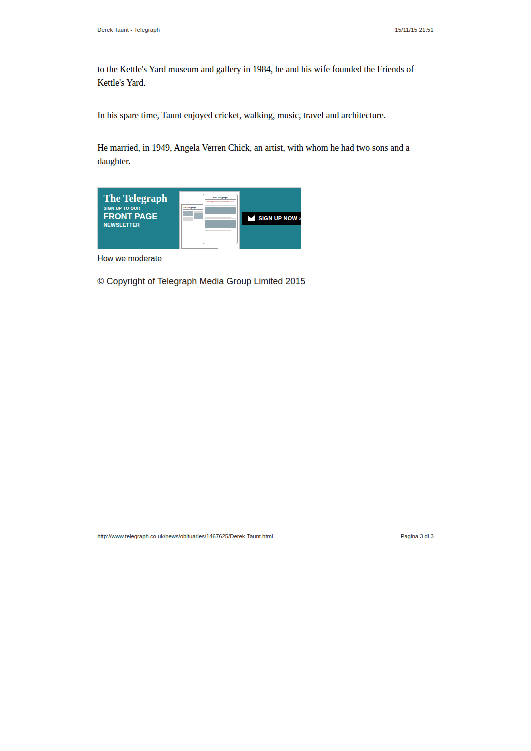Derek Taunt - Telegraph
15/11/15 21:51
to the Kettle's Yard museum and gallery in 1984, he and his wife founded the Friends of Kettle's Yard.
In his spare time, Taunt enjoyed cricket, walking, music, travel and architecture.
He married, in 1949, Angela Verren Chick, an artist, with whom he had two sons and a daughter.
The Telegraph
Sign up to our
Front Page
Newsletter
The Telegraph
The Telegraph
Morning Edition | 3 November 2014
SIGN UP NOW »
How we moderate
© Copyright of Telegraph Media Group Limited 2015
http://www.telegraph.co.uk/news/obituaries/1467625/Derek-Taunt.html
Pagina 3 di 3